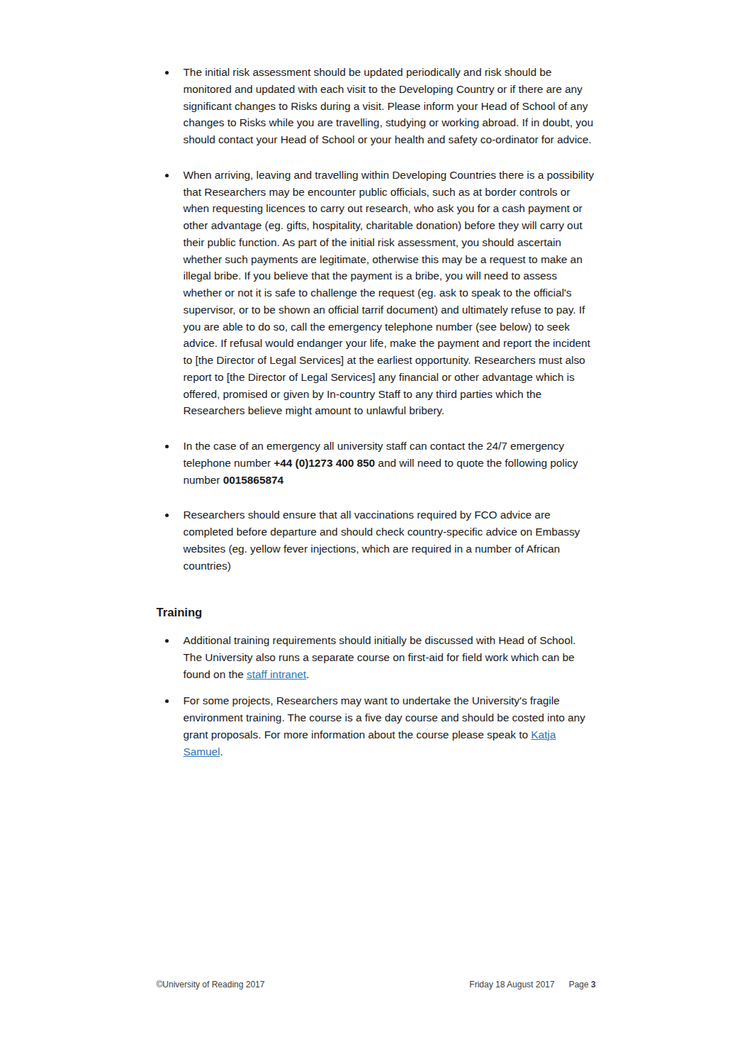The initial risk assessment should be updated periodically and risk should be monitored and updated with each visit to the Developing Country or if there are any significant changes to Risks during a visit. Please inform your Head of School of any changes to Risks while you are travelling, studying or working abroad. If in doubt, you should contact your Head of School or your health and safety co-ordinator for advice.
When arriving, leaving and travelling within Developing Countries there is a possibility that Researchers may be encounter public officials, such as at border controls or when requesting licences to carry out research, who ask you for a cash payment or other advantage (eg. gifts, hospitality, charitable donation) before they will carry out their public function. As part of the initial risk assessment, you should ascertain whether such payments are legitimate, otherwise this may be a request to make an illegal bribe. If you believe that the payment is a bribe, you will need to assess whether or not it is safe to challenge the request (eg. ask to speak to the official's supervisor, or to be shown an official tarrif document) and ultimately refuse to pay. If you are able to do so, call the emergency telephone number (see below) to seek advice. If refusal would endanger your life, make the payment and report the incident to [the Director of Legal Services] at the earliest opportunity. Researchers must also report to [the Director of Legal Services] any financial or other advantage which is offered, promised or given by In-country Staff to any third parties which the Researchers believe might amount to unlawful bribery.
In the case of an emergency all university staff can contact the 24/7 emergency telephone number +44 (0)1273 400 850 and will need to quote the following policy number 0015865874
Researchers should ensure that all vaccinations required by FCO advice are completed before departure and should check country-specific advice on Embassy websites (eg. yellow fever injections, which are required in a number of African countries)
Training
Additional training requirements should initially be discussed with Head of School. The University also runs a separate course on first-aid for field work which can be found on the staff intranet.
For some projects, Researchers may want to undertake the University's fragile environment training. The course is a five day course and should be costed into any grant proposals. For more information about the course please speak to Katja Samuel.
©University of Reading 2017 Friday 18 August 2017 Page 3